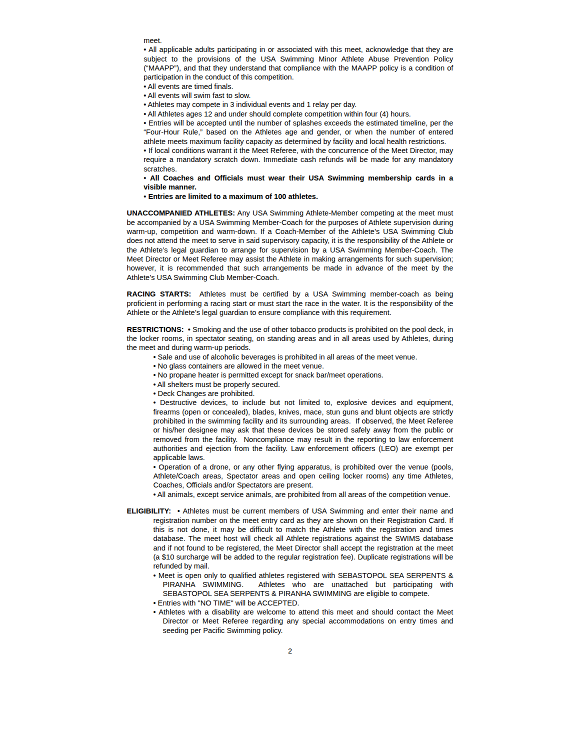meet.
• All applicable adults participating in or associated with this meet, acknowledge that they are subject to the provisions of the USA Swimming Minor Athlete Abuse Prevention Policy (“MAAPP”), and that they understand that compliance with the MAAPP policy is a condition of participation in the conduct of this competition.
• All events are timed finals.
• All events will swim fast to slow.
• Athletes may compete in 3 individual events and 1 relay per day.
• All Athletes ages 12 and under should complete competition within four (4) hours.
• Entries will be accepted until the number of splashes exceeds the estimated timeline, per the “Four-Hour Rule,” based on the Athletes age and gender, or when the number of entered athlete meets maximum facility capacity as determined by facility and local health restrictions.
• If local conditions warrant it the Meet Referee, with the concurrence of the Meet Director, may require a mandatory scratch down. Immediate cash refunds will be made for any mandatory scratches.
• All Coaches and Officials must wear their USA Swimming membership cards in a visible manner.
• Entries are limited to a maximum of 100 athletes.
UNACCOMPANIED ATHLETES: Any USA Swimming Athlete-Member competing at the meet must be accompanied by a USA Swimming Member-Coach for the purposes of Athlete supervision during warm-up, competition and warm-down. If a Coach-Member of the Athlete’s USA Swimming Club does not attend the meet to serve in said supervisory capacity, it is the responsibility of the Athlete or the Athlete’s legal guardian to arrange for supervision by a USA Swimming Member-Coach. The Meet Director or Meet Referee may assist the Athlete in making arrangements for such supervision; however, it is recommended that such arrangements be made in advance of the meet by the Athlete’s USA Swimming Club Member-Coach.
RACING STARTS: Athletes must be certified by a USA Swimming member-coach as being proficient in performing a racing start or must start the race in the water. It is the responsibility of the Athlete or the Athlete’s legal guardian to ensure compliance with this requirement.
RESTRICTIONS: • Smoking and the use of other tobacco products is prohibited on the pool deck, in the locker rooms, in spectator seating, on standing areas and in all areas used by Athletes, during the meet and during warm-up periods.
• Sale and use of alcoholic beverages is prohibited in all areas of the meet venue.
• No glass containers are allowed in the meet venue.
• No propane heater is permitted except for snack bar/meet operations.
• All shelters must be properly secured.
• Deck Changes are prohibited.
• Destructive devices, to include but not limited to, explosive devices and equipment, firearms (open or concealed), blades, knives, mace, stun guns and blunt objects are strictly prohibited in the swimming facility and its surrounding areas. If observed, the Meet Referee or his/her designee may ask that these devices be stored safely away from the public or removed from the facility. Noncompliance may result in the reporting to law enforcement authorities and ejection from the facility. Law enforcement officers (LEO) are exempt per applicable laws.
• Operation of a drone, or any other flying apparatus, is prohibited over the venue (pools, Athlete/Coach areas, Spectator areas and open ceiling locker rooms) any time Athletes, Coaches, Officials and/or Spectators are present.
• All animals, except service animals, are prohibited from all areas of the competition venue.
ELIGIBILITY: • Athletes must be current members of USA Swimming and enter their name and registration number on the meet entry card as they are shown on their Registration Card. If this is not done, it may be difficult to match the Athlete with the registration and times database. The meet host will check all Athlete registrations against the SWIMS database and if not found to be registered, the Meet Director shall accept the registration at the meet (a $10 surcharge will be added to the regular registration fee). Duplicate registrations will be refunded by mail.
• Meet is open only to qualified athletes registered with SEBASTOPOL SEA SERPENTS & PIRANHA SWIMMING. Athletes who are unattached but participating with SEBASTOPOL SEA SERPENTS & PIRANHA SWIMMING are eligible to compete.
• Entries with "NO TIME" will be ACCEPTED.
• Athletes with a disability are welcome to attend this meet and should contact the Meet Director or Meet Referee regarding any special accommodations on entry times and seeding per Pacific Swimming policy.
2